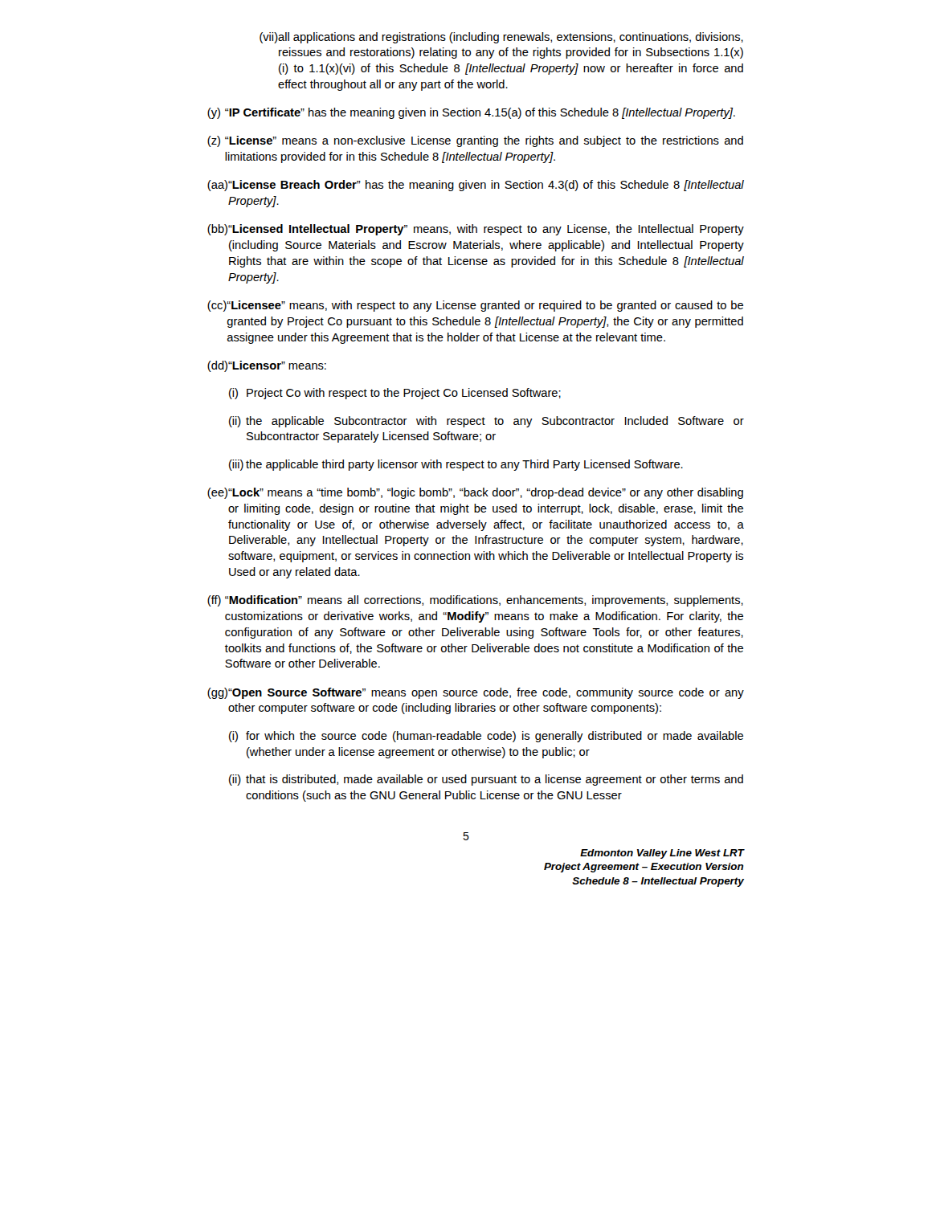(vii)
all applications and registrations (including renewals, extensions, continuations, divisions, reissues and restorations) relating to any of the rights provided for in Subsections 1.1(x)(i) to 1.1(x)(vi) of this Schedule 8 [Intellectual Property] now or hereafter in force and effect throughout all or any part of the world.
(y)
“IP Certificate” has the meaning given in Section 4.15(a) of this Schedule 8 [Intellectual Property].
(z)
“License” means a non-exclusive License granting the rights and subject to the restrictions and limitations provided for in this Schedule 8 [Intellectual Property].
(aa)
“License Breach Order” has the meaning given in Section 4.3(d) of this Schedule 8 [Intellectual Property].
(bb)
“Licensed Intellectual Property” means, with respect to any License, the Intellectual Property (including Source Materials and Escrow Materials, where applicable) and Intellectual Property Rights that are within the scope of that License as provided for in this Schedule 8 [Intellectual Property].
(cc)
“Licensee” means, with respect to any License granted or required to be granted or caused to be granted by Project Co pursuant to this Schedule 8 [Intellectual Property], the City or any permitted assignee under this Agreement that is the holder of that License at the relevant time.
(dd)
“Licensor” means:
(i)
Project Co with respect to the Project Co Licensed Software;
(ii)
the applicable Subcontractor with respect to any Subcontractor Included Software or Subcontractor Separately Licensed Software; or
(iii)
the applicable third party licensor with respect to any Third Party Licensed Software.
(ee)
“Lock” means a “time bomb”, “logic bomb”, “back door”, “drop-dead device” or any other disabling or limiting code, design or routine that might be used to interrupt, lock, disable, erase, limit the functionality or Use of, or otherwise adversely affect, or facilitate unauthorized access to, a Deliverable, any Intellectual Property or the Infrastructure or the computer system, hardware, software, equipment, or services in connection with which the Deliverable or Intellectual Property is Used or any related data.
(ff)
“Modification” means all corrections, modifications, enhancements, improvements, supplements, customizations or derivative works, and “Modify” means to make a Modification. For clarity, the configuration of any Software or other Deliverable using Software Tools for, or other features, toolkits and functions of, the Software or other Deliverable does not constitute a Modification of the Software or other Deliverable.
(gg)
“Open Source Software” means open source code, free code, community source code or any other computer software or code (including libraries or other software components):
(i)
for which the source code (human-readable code) is generally distributed or made available (whether under a license agreement or otherwise) to the public; or
(ii)
that is distributed, made available or used pursuant to a license agreement or other terms and conditions (such as the GNU General Public License or the GNU Lesser
5
Edmonton Valley Line West LRT
Project Agreement – Execution Version
Schedule 8 – Intellectual Property